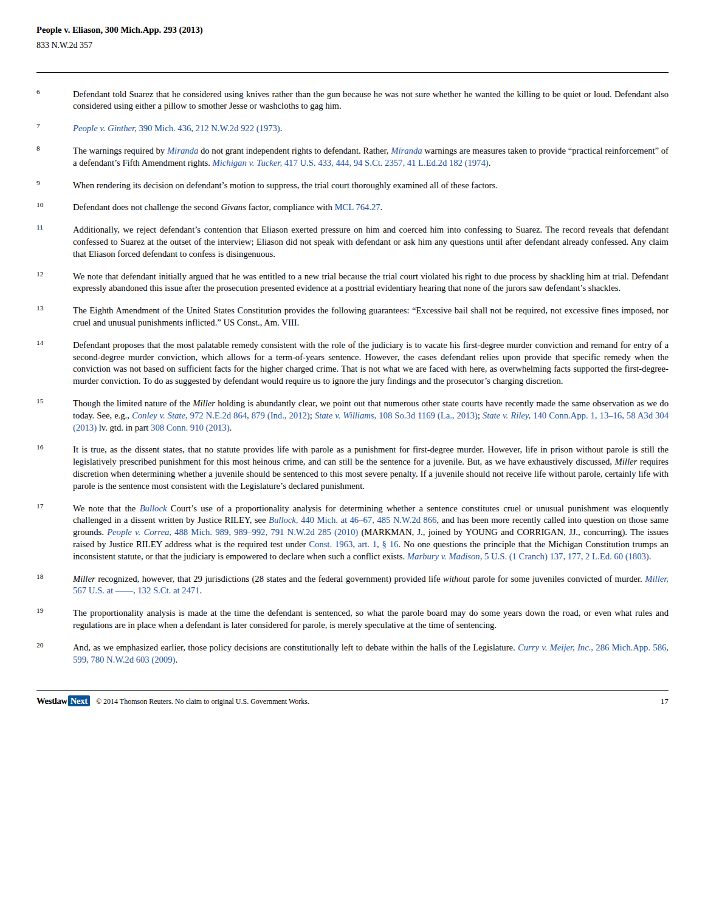People v. Eliason, 300 Mich.App. 293 (2013)
833 N.W.2d 357
6 Defendant told Suarez that he considered using knives rather than the gun because he was not sure whether he wanted the killing to be quiet or loud. Defendant also considered using either a pillow to smother Jesse or washcloths to gag him.
7 People v. Ginther, 390 Mich. 436, 212 N.W.2d 922 (1973).
8 The warnings required by Miranda do not grant independent rights to defendant. Rather, Miranda warnings are measures taken to provide “practical reinforcement” of a defendant’s Fifth Amendment rights. Michigan v. Tucker, 417 U.S. 433, 444, 94 S.Ct. 2357, 41 L.Ed.2d 182 (1974).
9 When rendering its decision on defendant’s motion to suppress, the trial court thoroughly examined all of these factors.
10 Defendant does not challenge the second Givans factor, compliance with MCL 764.27.
11 Additionally, we reject defendant’s contention that Eliason exerted pressure on him and coerced him into confessing to Suarez. The record reveals that defendant confessed to Suarez at the outset of the interview; Eliason did not speak with defendant or ask him any questions until after defendant already confessed. Any claim that Eliason forced defendant to confess is disingenuous.
12 We note that defendant initially argued that he was entitled to a new trial because the trial court violated his right to due process by shackling him at trial. Defendant expressly abandoned this issue after the prosecution presented evidence at a posttrial evidentiary hearing that none of the jurors saw defendant’s shackles.
13 The Eighth Amendment of the United States Constitution provides the following guarantees: “Excessive bail shall not be required, not excessive fines imposed, nor cruel and unusual punishments inflicted.” US Const., Am. VIII.
14 Defendant proposes that the most palatable remedy consistent with the role of the judiciary is to vacate his first-degree murder conviction and remand for entry of a second-degree murder conviction, which allows for a term-of-years sentence. However, the cases defendant relies upon provide that specific remedy when the conviction was not based on sufficient facts for the higher charged crime. That is not what we are faced with here, as overwhelming facts supported the first-degree-murder conviction. To do as suggested by defendant would require us to ignore the jury findings and the prosecutor’s charging discretion.
15 Though the limited nature of the Miller holding is abundantly clear, we point out that numerous other state courts have recently made the same observation as we do today. See, e.g., Conley v. State, 972 N.E.2d 864, 879 (Ind., 2012); State v. Williams, 108 So.3d 1169 (La., 2013); State v. Riley, 140 Conn.App. 1, 13–16, 58 A3d 304 (2013) lv. gtd. in part 308 Conn. 910 (2013).
16 It is true, as the dissent states, that no statute provides life with parole as a punishment for first-degree murder. However, life in prison without parole is still the legislatively prescribed punishment for this most heinous crime, and can still be the sentence for a juvenile. But, as we have exhaustively discussed, Miller requires discretion when determining whether a juvenile should be sentenced to this most severe penalty. If a juvenile should not receive life without parole, certainly life with parole is the sentence most consistent with the Legislature’s declared punishment.
17 We note that the Bullock Court’s use of a proportionality analysis for determining whether a sentence constitutes cruel or unusual punishment was eloquently challenged in a dissent written by Justice RILEY, see Bullock, 440 Mich. at 46–67, 485 N.W.2d 866, and has been more recently called into question on those same grounds. People v. Correa, 488 Mich. 989, 989–992, 791 N.W.2d 285 (2010) (MARKMAN, J., joined by YOUNG and CORRIGAN, JJ., concurring). The issues raised by Justice RILEY address what is the required test under Const. 1963, art. 1, § 16. No one questions the principle that the Michigan Constitution trumps an inconsistent statute, or that the judiciary is empowered to declare when such a conflict exists. Marbury v. Madison, 5 U.S. (1 Cranch) 137, 177, 2 L.Ed. 60 (1803).
18 Miller recognized, however, that 29 jurisdictions (28 states and the federal government) provided life without parole for some juveniles convicted of murder. Miller, 567 U.S. at ––––, 132 S.Ct. at 2471.
19 The proportionality analysis is made at the time the defendant is sentenced, so what the parole board may do some years down the road, or even what rules and regulations are in place when a defendant is later considered for parole, is merely speculative at the time of sentencing.
20 And, as we emphasized earlier, those policy decisions are constitutionally left to debate within the halls of the Legislature. Curry v. Meijer, Inc., 286 Mich.App. 586, 599, 780 N.W.2d 603 (2009).
WestlawNext © 2014 Thomson Reuters. No claim to original U.S. Government Works. 17